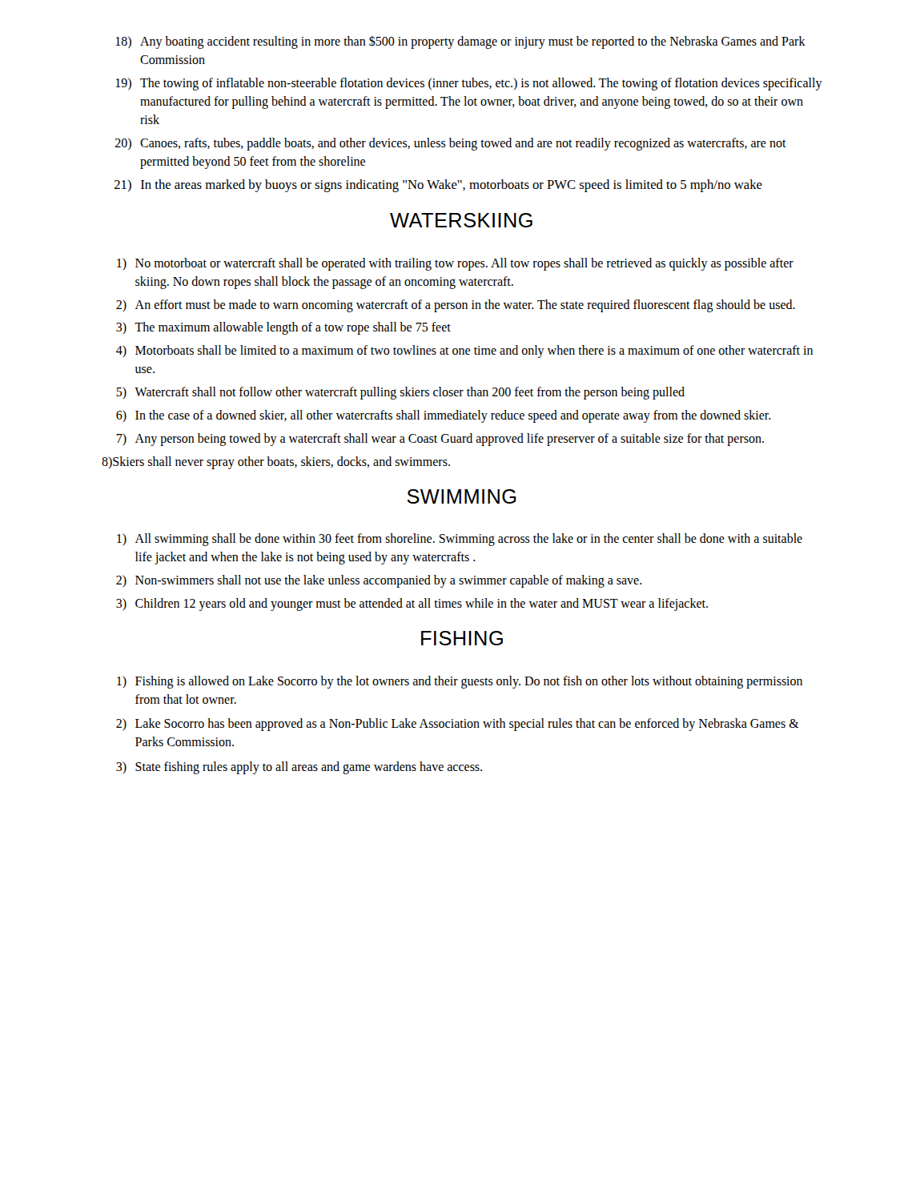Any boating accident resulting in more than $500 in property damage or injury must be reported to the Nebraska Games and Park Commission
The towing of inflatable non-steerable flotation devices (inner tubes, etc.) is not allowed. The towing of flotation devices specifically manufactured for pulling behind a watercraft is permitted. The lot owner, boat driver, and anyone being towed, do so at their own risk
Canoes, rafts, tubes, paddle boats, and other devices, unless being towed and are not readily recognized as watercrafts, are not permitted beyond 50 feet from the shoreline
In the areas marked by buoys or signs indicating "No Wake", motorboats or PWC speed is limited to 5 mph/no wake
WATERSKIING
No motorboat or watercraft shall be operated with trailing tow ropes. All tow ropes shall be retrieved as quickly as possible after skiing. No down ropes shall block the passage of an oncoming watercraft.
An effort must be made to warn oncoming watercraft of a person in the water. The state required fluorescent flag should be used.
The maximum allowable length of a tow rope shall be 75 feet
Motorboats shall be limited to a maximum of two towlines at one time and only when there is a maximum of one other watercraft in use.
Watercraft shall not follow other watercraft pulling skiers closer than 200 feet from the person being pulled
In the case of a downed skier, all other watercrafts shall immediately reduce speed and operate away from the downed skier.
Any person being towed by a watercraft shall wear a Coast Guard approved life preserver of a suitable size for that person.
8)Skiers shall never spray other boats, skiers, docks, and swimmers.
SWIMMING
All swimming shall be done within 30 feet from shoreline. Swimming across the lake or in the center shall be done with a suitable life jacket and when the lake is not being used by any watercrafts .
Non-swimmers shall not use the lake unless accompanied by a swimmer capable of making a save.
Children 12 years old and younger must be attended at all times while in the water and MUST wear a lifejacket.
FISHING
Fishing is allowed on Lake Socorro by the lot owners and their guests only. Do not fish on other lots without obtaining permission from that lot owner.
Lake Socorro has been approved as a Non-Public Lake Association with special rules that can be enforced by Nebraska Games & Parks Commission.
State fishing rules apply to all areas and game wardens have access.